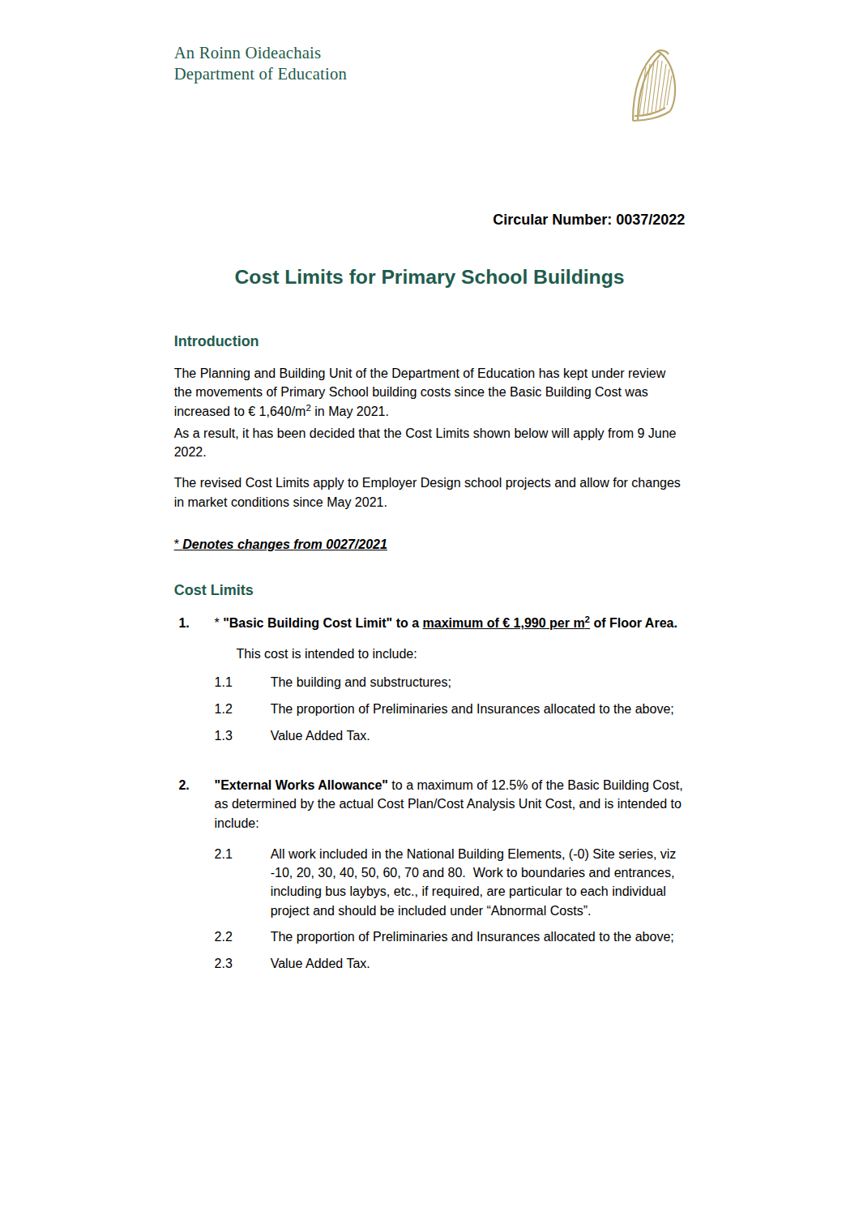An Roinn Oideachais
Department of Education
Circular Number: 0037/2022
Cost Limits for Primary School Buildings
Introduction
The Planning and Building Unit of the Department of Education has kept under review the movements of Primary School building costs since the Basic Building Cost was increased to € 1,640/m2 in May 2021.
As a result, it has been decided that the Cost Limits shown below will apply from 9 June 2022.
The revised Cost Limits apply to Employer Design school projects and allow for changes in market conditions since May 2021.
* Denotes changes from 0027/2021
Cost Limits
1.
* "Basic Building Cost Limit" to a maximum of € 1,990 per m2 of Floor Area.
This cost is intended to include:
1.1
The building and substructures;
1.2
The proportion of Preliminaries and Insurances allocated to the above;
1.3
Value Added Tax.
2.
"External Works Allowance" to a maximum of 12.5% of the Basic Building Cost, as determined by the actual Cost Plan/Cost Analysis Unit Cost, and is intended to include:
2.1
All work included in the National Building Elements, (-0) Site series, viz -10, 20, 30, 40, 50, 60, 70 and 80. Work to boundaries and entrances, including bus laybys, etc., if required, are particular to each individual project and should be included under “Abnormal Costs”.
2.2
The proportion of Preliminaries and Insurances allocated to the above;
2.3
Value Added Tax.